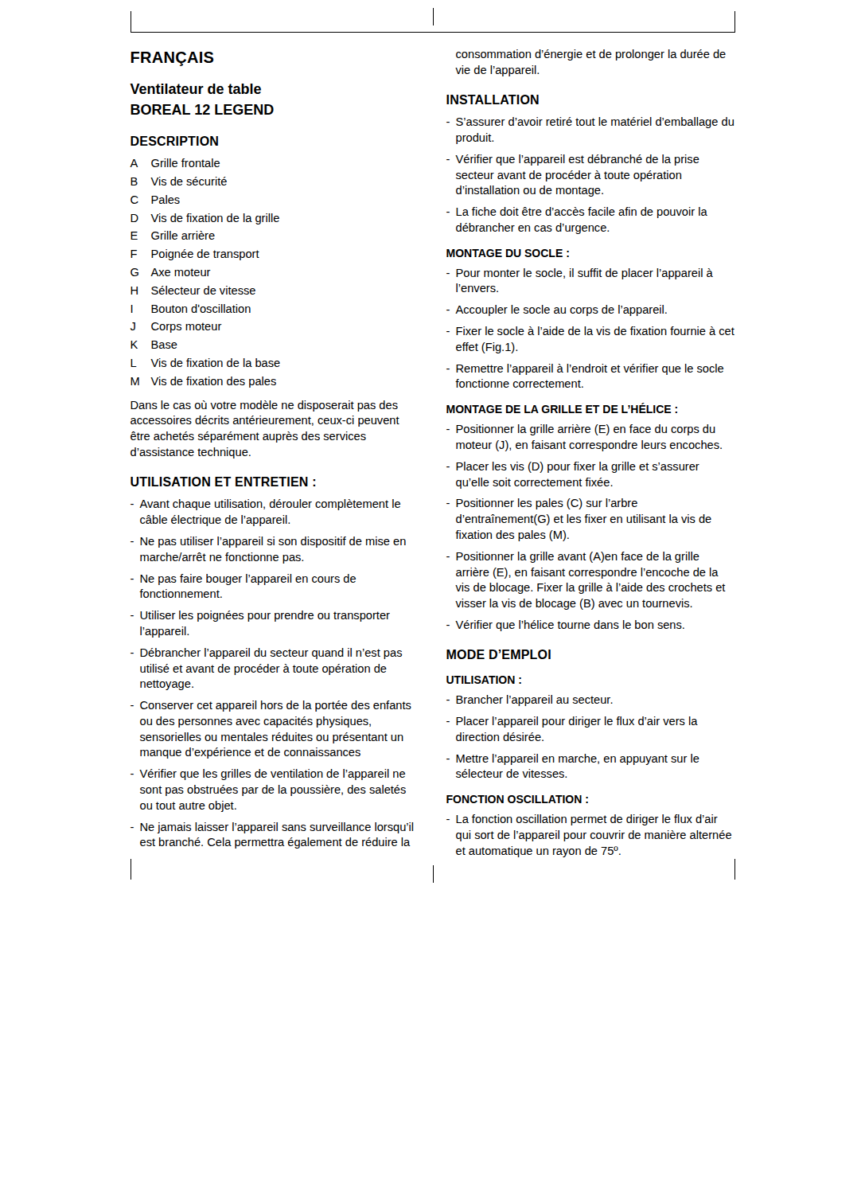FRANÇAIS
Ventilateur de table
BOREAL 12 LEGEND
DESCRIPTION
A
Grille frontale
B
Vis de sécurité
C
Pales
D
Vis de fixation de la grille
E
Grille arrière
F
Poignée de transport
G
Axe moteur
H
Sélecteur de vitesse
I
Bouton dʹoscillation
J
Corps moteur
K
Base
L
Vis de fixation de la base
M
Vis de fixation des pales
Dans le cas où votre modèle ne disposerait pas des accessoires décrits antérieurement, ceux-ci peuvent être achetés séparément auprès des services d’assistance technique.
UTILISATION ET ENTRETIEN :
Avant chaque utilisation, dérouler complètement le câble électrique de l’appareil.
Ne pas utiliser l’appareil si son dispositif de mise en marche/arrêt ne fonctionne pas.
Ne pas faire bouger l’appareil en cours de fonctionnement.
Utiliser les poignées pour prendre ou transporter l’appareil.
Débrancher l’appareil du secteur quand il n’est pas utilisé et avant de procéder à toute opération de nettoyage.
Conserver cet appareil hors de la portée des enfants ou des personnes avec capacités physiques, sensorielles ou mentales réduites ou présentant un manque d’expérience et de connaissances
Vérifier que les grilles de ventilation de l’appareil ne sont pas obstruées par de la poussière, des saletés ou tout autre objet.
Ne jamais laisser l’appareil sans surveillance lorsqu’il est branché. Cela permettra également de réduire la consommation d’énergie et de prolonger la durée de vie de l’appareil.
INSTALLATION
S’assurer d’avoir retiré tout le matériel d’emballage du produit.
Vérifier que l’appareil est débranché de la prise secteur avant de procéder à toute opération d’installation ou de montage.
La fiche doit être d’accès facile afin de pouvoir la débrancher en cas d’urgence.
MONTAGE DU SOCLE :
Pour monter le socle, il suffit de placer l’appareil à l’envers.
Accoupler le socle au corps de l’appareil.
Fixer le socle à l’aide de la vis de fixation fournie à cet effet (Fig.1).
Remettre l’appareil à l’endroit et vérifier que le socle fonctionne correctement.
MONTAGE DE LA GRILLE ET DE L’HÉLICE :
Positionner la grille arrière (E) en face du corps du moteur (J), en faisant correspondre leurs encoches.
Placer les vis (D) pour fixer la grille et s’assurer qu’elle soit correctement fixée.
Positionner les pales (C) sur l’arbre d’entraînement(G) et les fixer en utilisant la vis de fixation des pales (M).
Positionner la grille avant (A)en face de la grille arrière (E), en faisant correspondre l’encoche de la vis de blocage. Fixer la grille à l’aide des crochets et visser la vis de blocage (B) avec un tournevis.
Vérifier que l’hélice tourne dans le bon sens.
MODE D’EMPLOI
UTILISATION :
Brancher l’appareil au secteur.
Placer l’appareil pour diriger le flux d’air vers la direction désirée.
Mettre l’appareil en marche, en appuyant sur le sélecteur de vitesses.
FONCTION OSCILLATION :
La fonction oscillation permet de diriger le flux d’air qui sort de l’appareil pour couvrir de manière alternée et automatique un rayon de 75º.